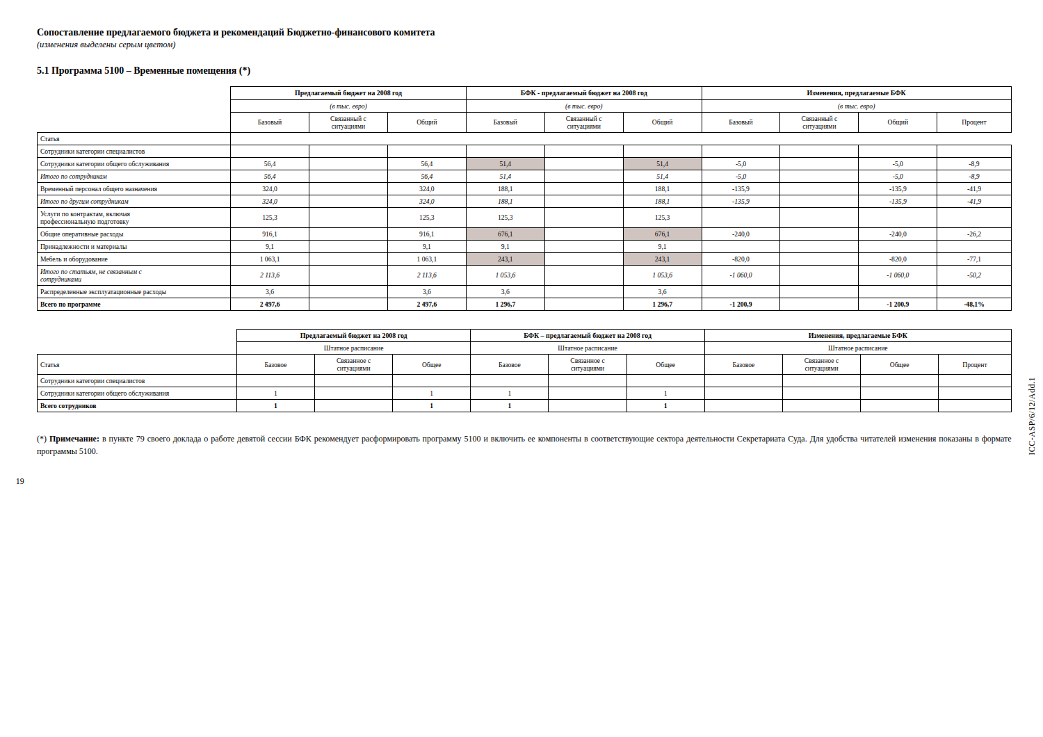Сопоставление предлагаемого бюджета и рекомендаций Бюджетно-финансового комитета
(изменения выделены серым цветом)
5.1 Программа 5100 – Временные помещения (*)
| | Предлагаемый бюджет на 2008 год | БФК - предлагаемый бюджет на 2008 год | Изменения, предлагаемые БФК |
| --- | --- | --- | --- |
| (в тыс. евро) | (в тыс. евро) | (в тыс. евро) |
| Базовый | Связанный с ситуациями | Общий | Базовый | Связанный с ситуациями | Общий | Базовый | Связанный с ситуациями | Общий | Процент |
| Статья | |
| Сотрудники категории специалистов | | | | | | | | | | |
| Сотрудники категории общего обслуживания | 56,4 | | 56,4 | 51,4 | | 51,4 | -5,0 | | -5,0 | -8,9 |
| Итого по сотрудникам | 56,4 | | 56,4 | 51,4 | | 51,4 | -5,0 | | -5,0 | -8,9 |
| Временный персонал общего назначения | 324,0 | | 324,0 | 188,1 | | 188,1 | -135,9 | | -135,9 | -41,9 |
| Итого по другим сотрудникам | 324,0 | | 324,0 | 188,1 | | 188,1 | -135,9 | | -135,9 | -41,9 |
| Услуги по контрактам, включая профессиональную подготовку | 125,3 | | 125,3 | 125,3 | | 125,3 | | | | |
| Общие оперативные расходы | 916,1 | | 916,1 | 676,1 | | 676,1 | -240,0 | | -240,0 | -26,2 |
| Принадлежности и материалы | 9,1 | | 9,1 | 9,1 | | 9,1 | | | | |
| Мебель и оборудование | 1 063,1 | | 1 063,1 | 243,1 | | 243,1 | -820,0 | | -820,0 | -77,1 |
| Итого по статьям, не связанным с сотрудниками | 2 113,6 | | 2 113,6 | 1 053,6 | | 1 053,6 | -1 060,0 | | -1 060,0 | -50,2 |
| Распределенные эксплуатационные расходы | 3,6 | | 3,6 | 3,6 | | 3,6 | | | | |
| Всего по программе | 2 497,6 | | 2 497,6 | 1 296,7 | | 1 296,7 | -1 200,9 | | -1 200,9 | -48,1% |
| | Предлагаемый бюджет на 2008 год | БФК – предлагаемый бюджет на 2008 год | Изменения, предлагаемые БФК |
| --- | --- | --- | --- |
| Штатное расписание | Штатное расписание | Штатное расписание |
| Статья | Базовое | Связанное с ситуациями | Общее | Базовое | Связанное с ситуациями | Общее | Базовое | Связанное с ситуациями | Общее | Процент |
| Сотрудники категории специалистов | | | | | | | | | | |
| Сотрудники категории общего обслуживания | 1 | | 1 | 1 | | 1 | | | | |
| Всего сотрудников | 1 | | 1 | 1 | | 1 | | | | |
(*) Примечание: в пункте 79 своего доклада о работе девятой сессии БФК рекомендует расформировать программу 5100 и включить ее компоненты в соответствующие сектора деятельности Секретариата Суда. Для удобства читателей изменения показаны в формате программы 5100.
19
ICC-ASP/6/12/Add.1